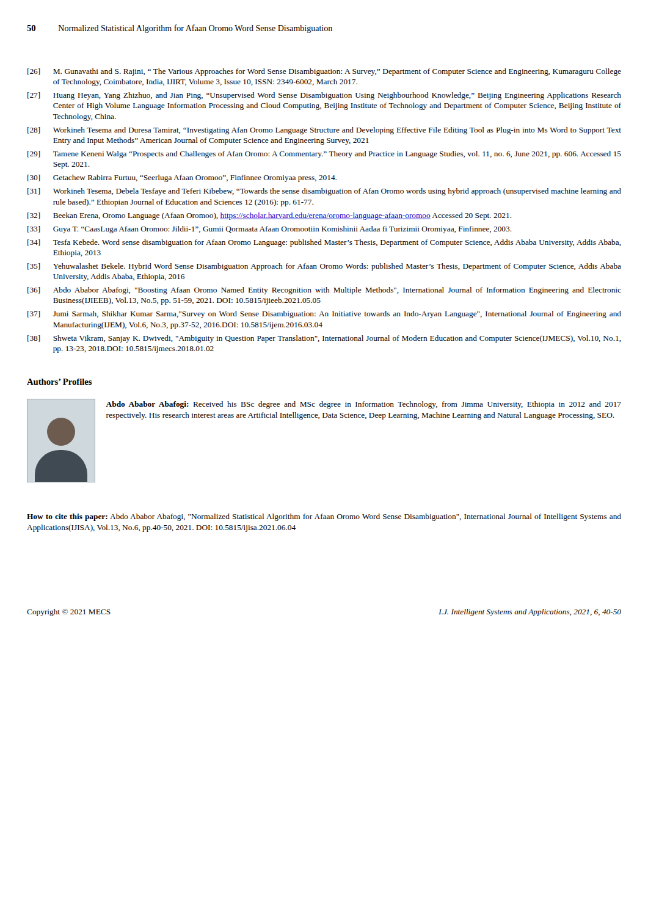50 Normalized Statistical Algorithm for Afaan Oromo Word Sense Disambiguation
[26] M. Gunavathi and S. Rajini, “ The Various Approaches for Word Sense Disambiguation: A Survey,” Department of Computer Science and Engineering, Kumaraguru College of Technology, Coimbatore, India, IJIRT, Volume 3, Issue 10, ISSN: 2349-6002, March 2017.
[27] Huang Heyan, Yang Zhizhuo, and Jian Ping, “Unsupervised Word Sense Disambiguation Using Neighbourhood Knowledge,” Beijing Engineering Applications Research Center of High Volume Language Information Processing and Cloud Computing, Beijing Institute of Technology and Department of Computer Science, Beijing Institute of Technology, China.
[28] Workineh Tesema and Duresa Tamirat, “Investigating Afan Oromo Language Structure and Developing Effective File Editing Tool as Plug-in into Ms Word to Support Text Entry and Input Methods” American Journal of Computer Science and Engineering Survey, 2021
[29] Tamene Keneni Walga “Prospects and Challenges of Afan Oromo: A Commentary.” Theory and Practice in Language Studies, vol. 11, no. 6, June 2021, pp. 606. Accessed 15 Sept. 2021.
[30] Getachew Rabirra Furtuu, “Seerluga Afaan Oromoo”, Finfinnee Oromiyaa press, 2014.
[31] Workineh Tesema, Debela Tesfaye and Teferi Kibebew, “Towards the sense disambiguation of Afan Oromo words using hybrid approach (unsupervised machine learning and rule based).” Ethiopian Journal of Education and Sciences 12 (2016): pp. 61-77.
[32] Beekan Erena, Oromo Language (Afaan Oromoo), https://scholar.harvard.edu/erena/oromo-language-afaan-oromoo Accessed 20 Sept. 2021.
[33] Guya T. “CaasLuga Afaan Oromoo: Jildii-1”, Gumii Qormaata Afaan Oromootiin Komishinii Aadaa fi Turizimii Oromiyaa, Finfinnee, 2003.
[34] Tesfa Kebede. Word sense disambiguation for Afaan Oromo Language: published Master’s Thesis, Department of Computer Science, Addis Ababa University, Addis Ababa, Ethiopia, 2013
[35] Yehuwalashet Bekele. Hybrid Word Sense Disambiguation Approach for Afaan Oromo Words: published Master’s Thesis, Department of Computer Science, Addis Ababa University, Addis Ababa, Ethiopia, 2016
[36] Abdo Ababor Abafogi, "Boosting Afaan Oromo Named Entity Recognition with Multiple Methods", International Journal of Information Engineering and Electronic Business(IJIEEB), Vol.13, No.5, pp. 51-59, 2021. DOI: 10.5815/ijieeb.2021.05.05
[37] Jumi Sarmah, Shikhar Kumar Sarma,"Survey on Word Sense Disambiguation: An Initiative towards an Indo-Aryan Language", International Journal of Engineering and Manufacturing(IJEM), Vol.6, No.3, pp.37-52, 2016.DOI: 10.5815/ijem.2016.03.04
[38] Shweta Vikram, Sanjay K. Dwivedi, "Ambiguity in Question Paper Translation", International Journal of Modern Education and Computer Science(IJMECS), Vol.10, No.1, pp. 13-23, 2018.DOI: 10.5815/ijmecs.2018.01.02
Authors’ Profiles
Abdo Ababor Abafogi: Received his BSc degree and MSc degree in Information Technology, from Jimma University, Ethiopia in 2012 and 2017 respectively. His research interest areas are Artificial Intelligence, Data Science, Deep Learning, Machine Learning and Natural Language Processing, SEO.
How to cite this paper: Abdo Ababor Abafogi, "Normalized Statistical Algorithm for Afaan Oromo Word Sense Disambiguation", International Journal of Intelligent Systems and Applications(IJISA), Vol.13, No.6, pp.40-50, 2021. DOI: 10.5815/ijisa.2021.06.04
Copyright © 2021 MECS I.J. Intelligent Systems and Applications, 2021, 6, 40-50